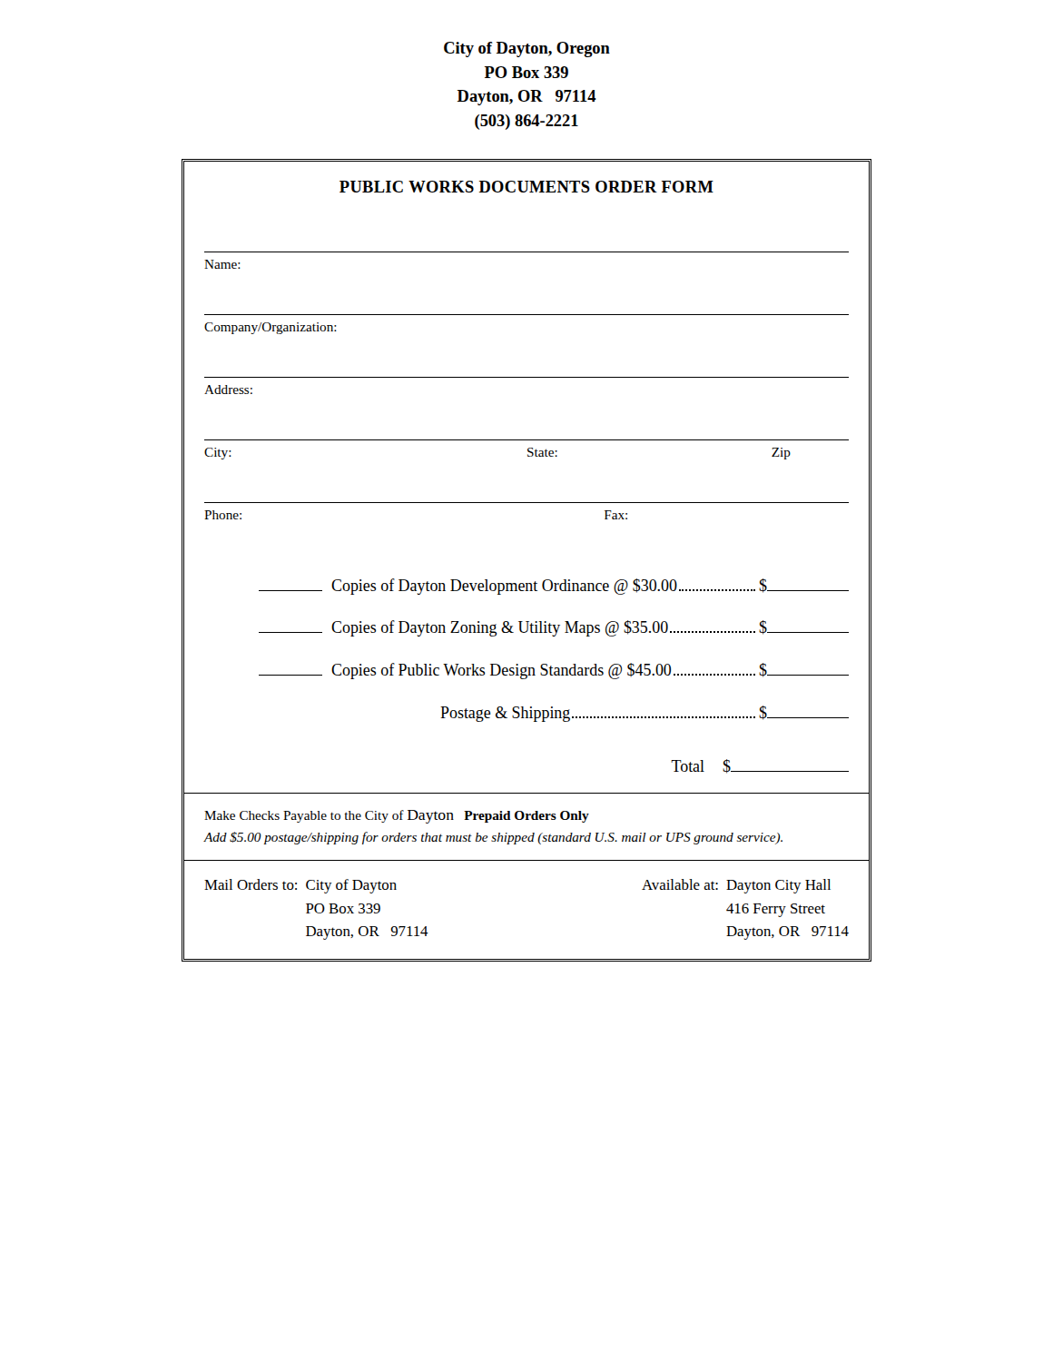City of Dayton, Oregon
PO Box 339
Dayton, OR 97114
(503) 864-2221
PUBLIC WORKS DOCUMENTS ORDER FORM
Name:
Company/Organization:
Address:
City:
State:
Zip
Phone:
Fax:
Copies of Dayton Development Ordinance @ $30.00 $
Copies of Dayton Zoning & Utility Maps @ $35.00 $
Copies of Public Works Design Standards @ $45.00 $
Postage & Shipping $
Total $
Make Checks Payable to the City of Dayton Prepaid Orders Only
Add $5.00 postage/shipping for orders that must be shipped (standard U.S. mail or UPS ground service).
Mail Orders to:
City of Dayton
PO Box 339
Dayton, OR 97114
Available at:
Dayton City Hall
416 Ferry Street
Dayton, OR 97114